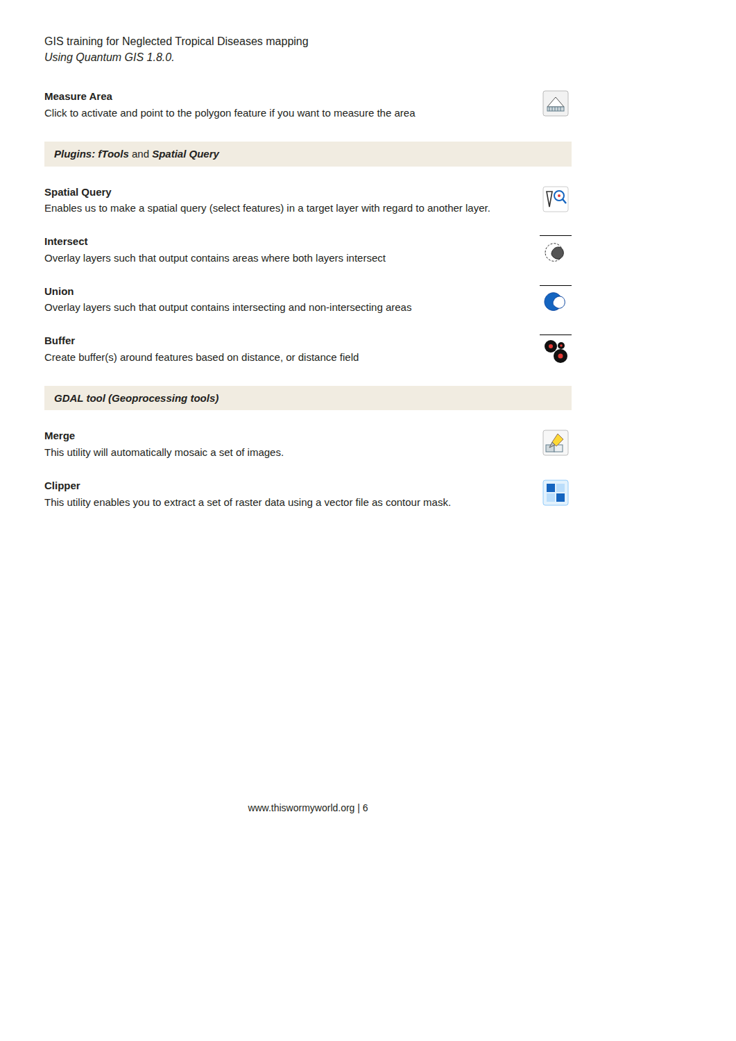GIS training for Neglected Tropical Diseases mapping
Using Quantum GIS 1.8.0.
Measure Area
Click to activate and point to the polygon feature if you want to measure the area
Plugins: fTools and Spatial Query
Spatial Query
Enables us to make a spatial query (select features) in a target layer with regard to another layer.
Intersect
Overlay layers such that output contains areas where both layers intersect
Union
Overlay layers such that output contains intersecting and non-intersecting areas
Buffer
Create buffer(s) around features based on distance, or distance field
GDAL tool (Geoprocessing tools)
Merge
This utility will automatically mosaic a set of images.
Clipper
This utility enables you to extract a set of raster data using a vector file as contour mask.
www.thiswormyworld.org | 6